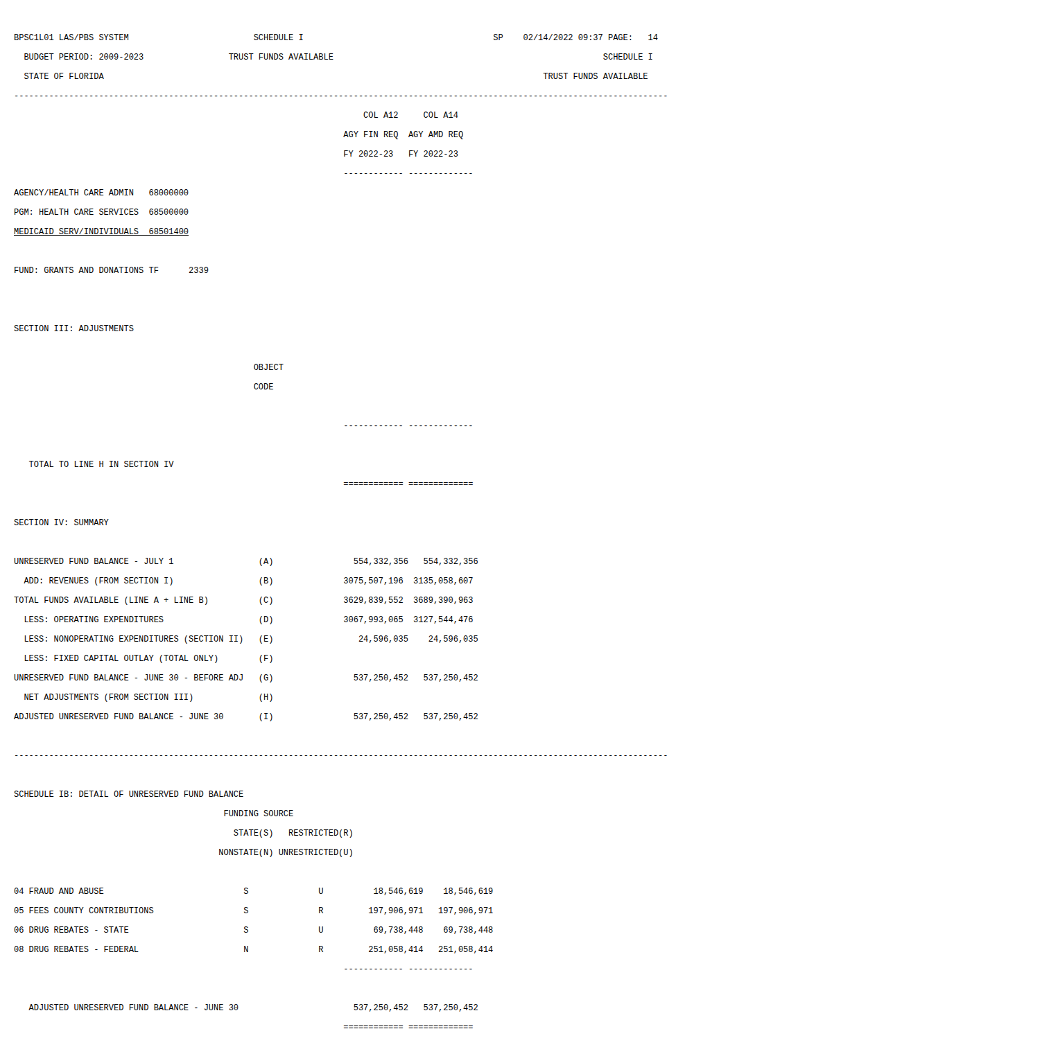BPSC1L01 LAS/PBS SYSTEM SCHEDULE I SP 02/14/2022 09:37 PAGE: 14
BUDGET PERIOD: 2009-2023 TRUST FUNDS AVAILABLE SCHEDULE I
STATE OF FLORIDA TRUST FUNDS AVAILABLE
-----------------------------------------------------------------------------------------------------------------------------------
COL A12 COL A14
AGY FIN REQ AGY AMD REQ
FY 2022-23 FY 2022-23
------------ -------------
AGENCY/HEALTH CARE ADMIN 68000000
PGM: HEALTH CARE SERVICES 68500000
MEDICAID SERV/INDIVIDUALS 68501400
FUND: GRANTS AND DONATIONS TF 2339
SECTION III: ADJUSTMENTS
OBJECT
CODE
------------ -------------
TOTAL TO LINE H IN SECTION IV
============ =============
SECTION IV: SUMMARY
UNRESERVED FUND BALANCE - JULY 1 (A) 554,332,356 554,332,356
ADD: REVENUES (FROM SECTION I) (B) 3075,507,196 3135,058,607
TOTAL FUNDS AVAILABLE (LINE A + LINE B) (C) 3629,839,552 3689,390,963
LESS: OPERATING EXPENDITURES (D) 3067,993,065 3127,544,476
LESS: NONOPERATING EXPENDITURES (SECTION II) (E) 24,596,035 24,596,035
LESS: FIXED CAPITAL OUTLAY (TOTAL ONLY) (F)
UNRESERVED FUND BALANCE - JUNE 30 - BEFORE ADJ (G) 537,250,452 537,250,452
NET ADJUSTMENTS (FROM SECTION III) (H)
ADJUSTED UNRESERVED FUND BALANCE - JUNE 30 (I) 537,250,452 537,250,452
-----------------------------------------------------------------------------------------------------------------------------------
SCHEDULE IB: DETAIL OF UNRESERVED FUND BALANCE
FUNDING SOURCE
STATE(S) RESTRICTED(R)
NONSTATE(N) UNRESTRICTED(U)
04 FRAUD AND ABUSE S U 18,546,619 18,546,619
05 FEES COUNTY CONTRIBUTIONS S R 197,906,971 197,906,971
06 DRUG REBATES - STATE S U 69,738,448 69,738,448
08 DRUG REBATES - FEDERAL N R 251,058,414 251,058,414
------------ -------------
ADJUSTED UNRESERVED FUND BALANCE - JUNE 30 537,250,452 537,250,452
============ =============